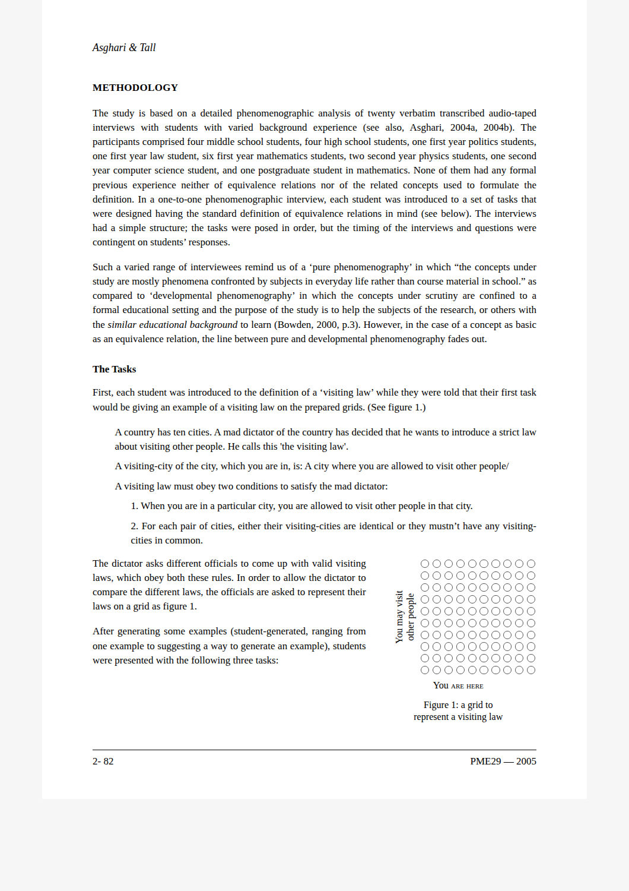Asghari & Tall
METHODOLOGY
The study is based on a detailed phenomenographic analysis of twenty verbatim transcribed audio-taped interviews with students with varied background experience (see also, Asghari, 2004a, 2004b). The participants comprised four middle school students, four high school students, one first year politics students, one first year law student, six first year mathematics students, two second year physics students, one second year computer science student, and one postgraduate student in mathematics. None of them had any formal previous experience neither of equivalence relations nor of the related concepts used to formulate the definition. In a one-to-one phenomenographic interview, each student was introduced to a set of tasks that were designed having the standard definition of equivalence relations in mind (see below). The interviews had a simple structure; the tasks were posed in order, but the timing of the interviews and questions were contingent on students’ responses.
Such a varied range of interviewees remind us of a ‘pure phenomenography’ in which “the concepts under study are mostly phenomena confronted by subjects in everyday life rather than course material in school.” as compared to ‘developmental phenomenography’ in which the concepts under scrutiny are confined to a formal educational setting and the purpose of the study is to help the subjects of the research, or others with the similar educational background to learn (Bowden, 2000, p.3). However, in the case of a concept as basic as an equivalence relation, the line between pure and developmental phenomenography fades out.
The Tasks
First, each student was introduced to the definition of a ‘visiting law’ while they were told that their first task would be giving an example of a visiting law on the prepared grids. (See figure 1.)
A country has ten cities. A mad dictator of the country has decided that he wants to introduce a strict law about visiting other people. He calls this 'the visiting law'.
A visiting-city of the city, which you are in, is: A city where you are allowed to visit other people/
A visiting law must obey two conditions to satisfy the mad dictator:
1. When you are in a particular city, you are allowed to visit other people in that city.
2. For each pair of cities, either their visiting-cities are identical or they mustn’t have any visiting-cities in common.
You may visit
other people
You are here
Figure 1: a grid to
represent a visiting law
The dictator asks different officials to come up with valid visiting laws, which obey both these rules. In order to allow the dictator to compare the different laws, the officials are asked to represent their laws on a grid as figure 1.
After generating some examples (student-generated, ranging from one example to suggesting a way to generate an example), students were presented with the following three tasks:
2- 82 PME29 — 2005